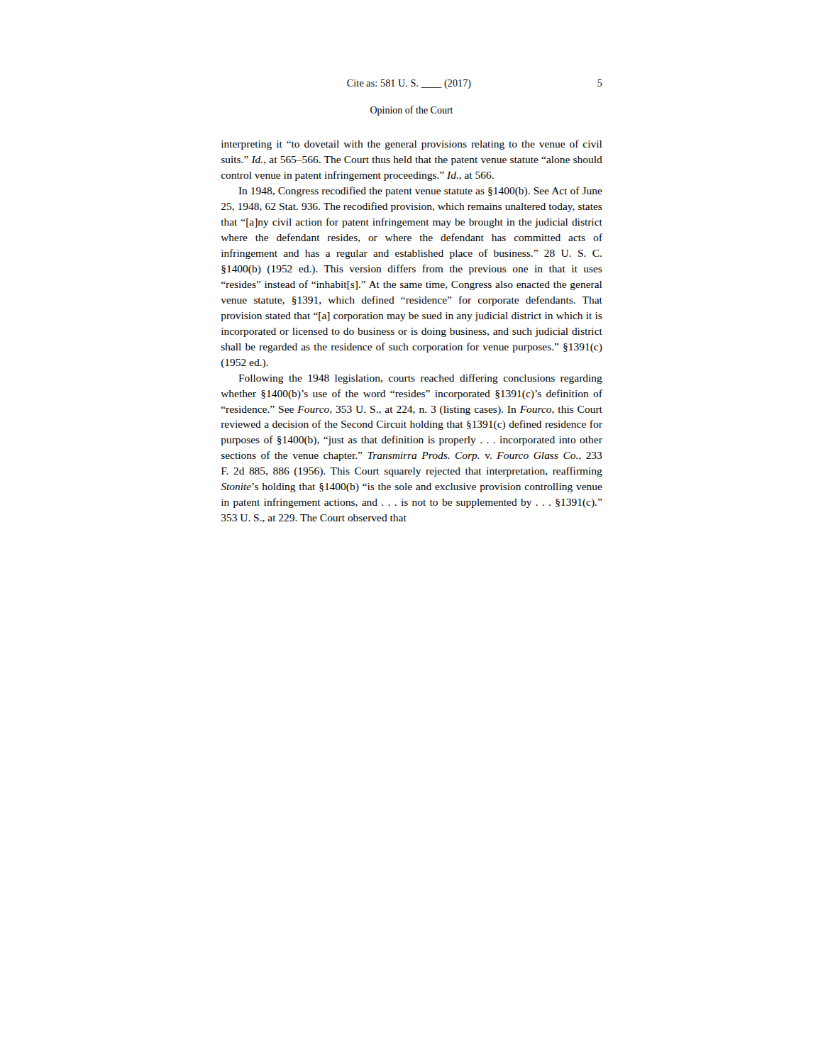Cite as: 581 U. S. ____ (2017) 5
Opinion of the Court
interpreting it “to dovetail with the general provisions relating to the venue of civil suits.” Id., at 565–566. The Court thus held that the patent venue statute “alone should control venue in patent infringement proceedings.” Id., at 566.
In 1948, Congress recodified the patent venue statute as §1400(b). See Act of June 25, 1948, 62 Stat. 936. The recodified provision, which remains unaltered today, states that “[a]ny civil action for patent infringement may be brought in the judicial district where the defendant resides, or where the defendant has committed acts of infringement and has a regular and established place of business.” 28 U. S. C. §1400(b) (1952 ed.). This version differs from the previous one in that it uses “resides” instead of “inhabit[s].” At the same time, Congress also enacted the general venue statute, §1391, which defined “residence” for corporate defendants. That provision stated that “[a] corporation may be sued in any judicial district in which it is incorporated or licensed to do business or is doing business, and such judicial district shall be regarded as the residence of such corporation for venue purposes.” §1391(c) (1952 ed.).
Following the 1948 legislation, courts reached differing conclusions regarding whether §1400(b)’s use of the word “resides” incorporated §1391(c)’s definition of “residence.” See Fourco, 353 U. S., at 224, n. 3 (listing cases). In Fourco, this Court reviewed a decision of the Second Circuit holding that §1391(c) defined residence for purposes of §1400(b), “just as that definition is properly . . . incorporated into other sections of the venue chapter.” Transmirra Prods. Corp. v. Fourco Glass Co., 233 F. 2d 885, 886 (1956). This Court squarely rejected that interpretation, reaffirming Stonite’s holding that §1400(b) “is the sole and exclusive provision controlling venue in patent infringement actions, and . . . is not to be supplemented by . . . §1391(c).” 353 U. S., at 229. The Court observed that